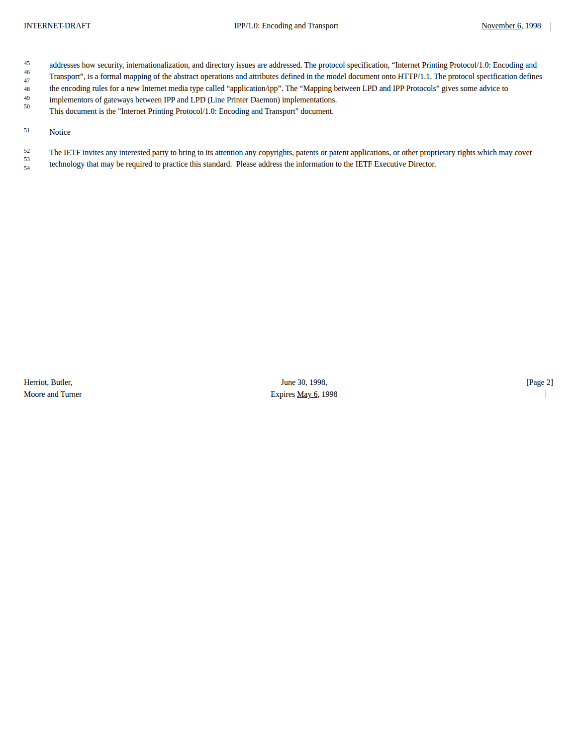INTERNET-DRAFT
IPP/1.0: Encoding and Transport
November 6, 1998
45 46 47 48 49 50
addresses how security, internationalization, and directory issues are addressed. The protocol specification, “Internet Printing Protocol/1.0: Encoding and Transport”, is a formal mapping of the abstract operations and attributes defined in the model document onto HTTP/1.1. The protocol specification defines the encoding rules for a new Internet media type called “application/ipp”. The “Mapping between LPD and IPP Protocols” gives some advice to implementors of gateways between IPP and LPD (Line Printer Daemon) implementations.
This document is the "Internet Printing Protocol/1.0: Encoding and Transport" document.
51 Notice
52 53 54
The IETF invites any interested party to bring to its attention any copyrights, patents or patent applications, or other proprietary rights which may cover technology that may be required to practice this standard. Please address the information to the IETF Executive Director.
Herriot, Butler,
Moore and Turner
June 30, 1998,
Expires May 6, 1998
[Page 2]